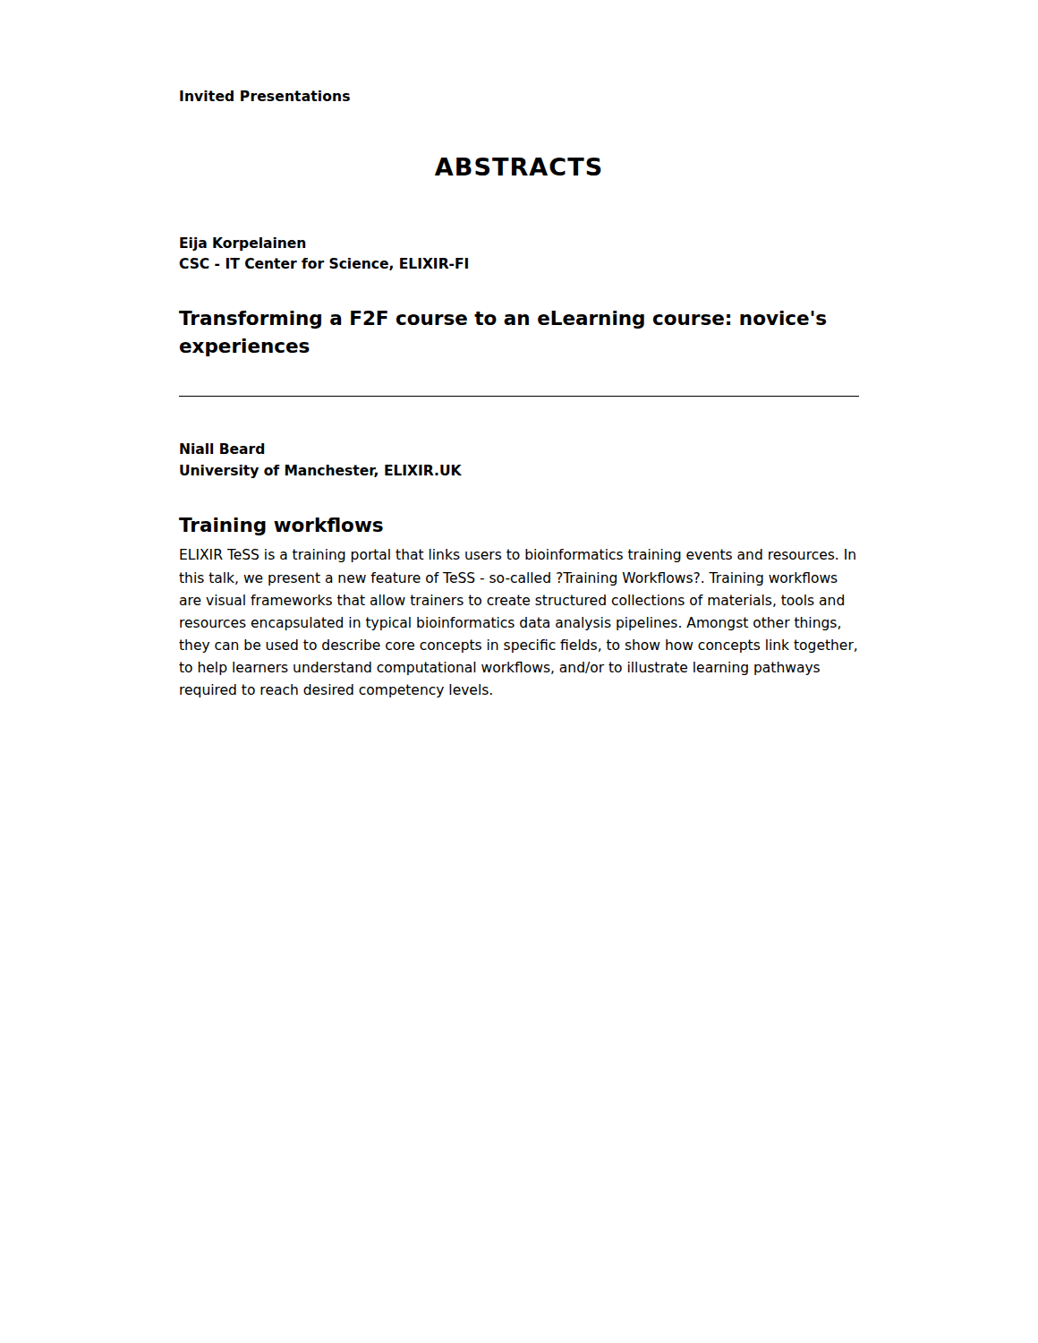Invited Presentations
ABSTRACTS
Eija Korpelainen
CSC - IT Center for Science, ELIXIR-FI
Transforming a F2F course to an eLearning course: novice's experiences
Niall Beard
University of Manchester, ELIXIR.UK
Training workflows
ELIXIR TeSS is a training portal that links users to bioinformatics training events and resources. In this talk, we present a new feature of TeSS - so-called ?Training Workflows?. Training workflows are visual frameworks that allow trainers to create structured collections of materials, tools and resources encapsulated in typical bioinformatics data analysis pipelines. Amongst other things, they can be used to describe core concepts in specific fields, to show how concepts link together, to help learners understand computational workflows, and/or to illustrate learning pathways required to reach desired competency levels.